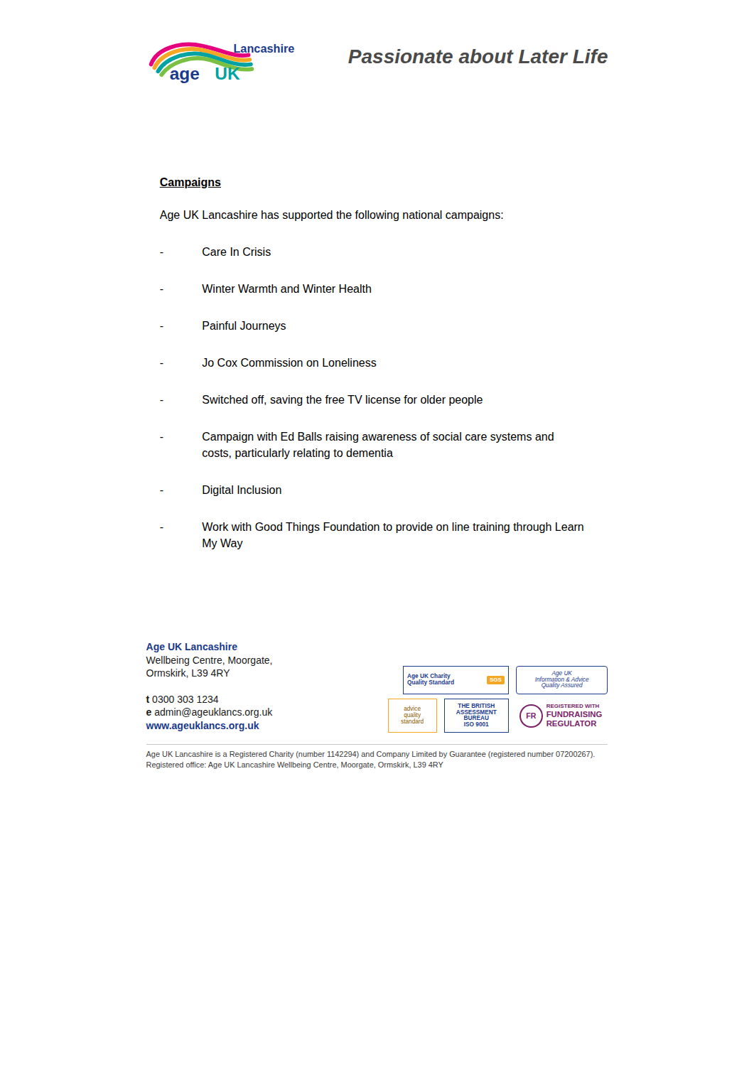Age UK Lancashire Lancashire age UK
Passionate about Later Life
Campaigns
Age UK Lancashire has supported the following national campaigns:
-Care In Crisis
-Winter Warmth and Winter Health
-Painful Journeys
-Jo Cox Commission on Loneliness
-Switched off, saving the free TV license for older people
-Campaign with Ed Balls raising awareness of social care systems and costs, particularly relating to dementia
-Digital Inclusion
-Work with Good Things Foundation to provide on line training through Learn My Way
Age UK Lancashire
Wellbeing Centre, Moorgate,
Ormskirk, L39 4RY
t 0300 303 1234
e admin@ageuklancs.org.uk
www.ageuklancs.org.uk
Age UK Charity
Quality Standard SGS
Age UK
Information & Advice
Quality Assured
advice
quality
standard
THE BRITISH
ASSESSMENT
BUREAU
ISO 9001
FR Registered with FUNDRAISING REGULATOR
Age UK Lancashire is a Registered Charity (number 1142294) and Company Limited by Guarantee (registered number 07200267).
Registered office: Age UK Lancashire Wellbeing Centre, Moorgate, Ormskirk, L39 4RY